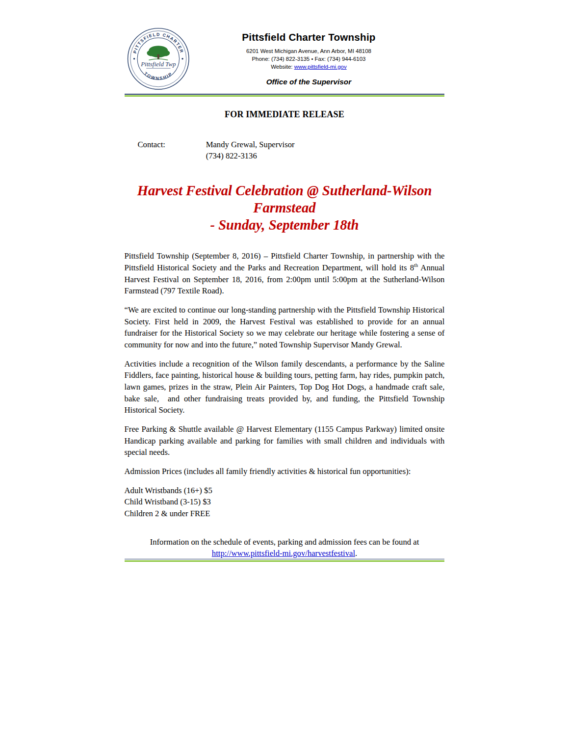PITTSFIELD CHARTER TOWNSHIP Pittsfield Twp
Pittsfield Charter Township
6201 West Michigan Avenue, Ann Arbor, MI 48108
Phone: (734) 822-3135 • Fax: (734) 944-6103
Website: www.pittsfield-mi.gov
Office of the Supervisor
FOR IMMEDIATE RELEASE
| Contact: | Mandy Grewal, Supervisor |
| | (734) 822-3136 |
Harvest Festival Celebration @ Sutherland-Wilson Farmstead
- Sunday, September 18th
Pittsfield Township (September 8, 2016) – Pittsfield Charter Township, in partnership with the Pittsfield Historical Society and the Parks and Recreation Department, will hold its 8th Annual Harvest Festival on September 18, 2016, from 2:00pm until 5:00pm at the Sutherland-Wilson Farmstead (797 Textile Road).
“We are excited to continue our long-standing partnership with the Pittsfield Township Historical Society. First held in 2009, the Harvest Festival was established to provide for an annual fundraiser for the Historical Society so we may celebrate our heritage while fostering a sense of community for now and into the future,” noted Township Supervisor Mandy Grewal.
Activities include a recognition of the Wilson family descendants, a performance by the Saline Fiddlers, face painting, historical house & building tours, petting farm, hay rides, pumpkin patch, lawn games, prizes in the straw, Plein Air Painters, Top Dog Hot Dogs, a handmade craft sale, bake sale, and other fundraising treats provided by, and funding, the Pittsfield Township Historical Society.
Free Parking & Shuttle available @ Harvest Elementary (1155 Campus Parkway) limited onsite Handicap parking available and parking for families with small children and individuals with special needs.
Admission Prices (includes all family friendly activities & historical fun opportunities):
Adult Wristbands (16+) $5
Child Wristband (3-15) $3
Children 2 & under FREE
Information on the schedule of events, parking and admission fees can be found at
http://www.pittsfield-mi.gov/harvestfestival.